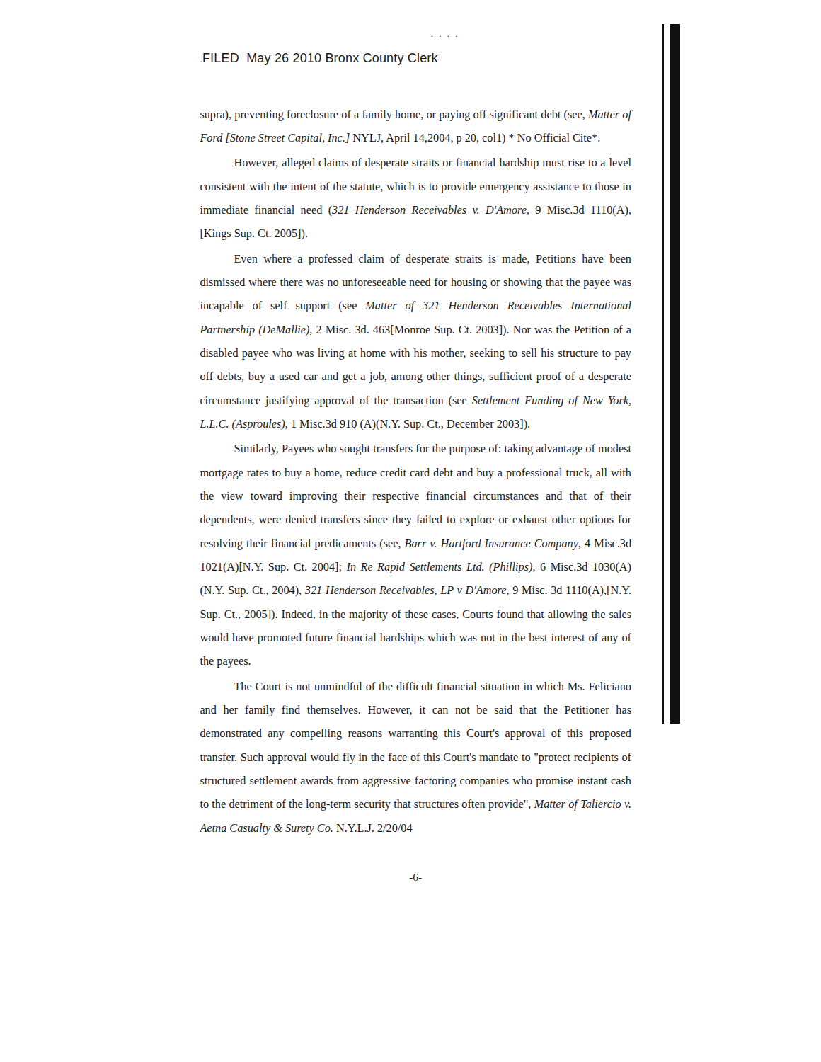. . . .
. FILED May 26 2010 Bronx County Clerk
supra), preventing foreclosure of a family home, or paying off significant debt (see, Matter of Ford [Stone Street Capital, Inc.] NYLJ, April 14,2004, p 20, col1) * No Official Cite*.
However, alleged claims of desperate straits or financial hardship must rise to a level consistent with the intent of the statute, which is to provide emergency assistance to those in immediate financial need (321 Henderson Receivables v. D'Amore, 9 Misc.3d 1110(A),[Kings Sup. Ct. 2005]).
Even where a professed claim of desperate straits is made, Petitions have been dismissed where there was no unforeseeable need for housing or showing that the payee was incapable of self support (see Matter of 321 Henderson Receivables International Partnership (DeMallie), 2 Misc. 3d. 463[Monroe Sup. Ct. 2003]). Nor was the Petition of a disabled payee who was living at home with his mother, seeking to sell his structure to pay off debts, buy a used car and get a job, among other things, sufficient proof of a desperate circumstance justifying approval of the transaction (see Settlement Funding of New York, L.L.C. (Asproules), 1 Misc.3d 910 (A)(N.Y. Sup. Ct., December 2003]).
Similarly, Payees who sought transfers for the purpose of: taking advantage of modest mortgage rates to buy a home, reduce credit card debt and buy a professional truck, all with the view toward improving their respective financial circumstances and that of their dependents, were denied transfers since they failed to explore or exhaust other options for resolving their financial predicaments (see, Barr v. Hartford Insurance Company, 4 Misc.3d 1021(A)[N.Y. Sup. Ct. 2004]; In Re Rapid Settlements Ltd. (Phillips), 6 Misc.3d 1030(A)(N.Y. Sup. Ct., 2004), 321 Henderson Receivables, LP v D'Amore, 9 Misc. 3d 1110(A),[N.Y. Sup. Ct., 2005]). Indeed, in the majority of these cases, Courts found that allowing the sales would have promoted future financial hardships which was not in the best interest of any of the payees.
The Court is not unmindful of the difficult financial situation in which Ms. Feliciano and her family find themselves. However, it can not be said that the Petitioner has demonstrated any compelling reasons warranting this Court's approval of this proposed transfer. Such approval would fly in the face of this Court's mandate to "protect recipients of structured settlement awards from aggressive factoring companies who promise instant cash to the detriment of the long-term security that structures often provide", Matter of Taliercio v. Aetna Casualty & Surety Co. N.Y.L.J. 2/20/04
-6-